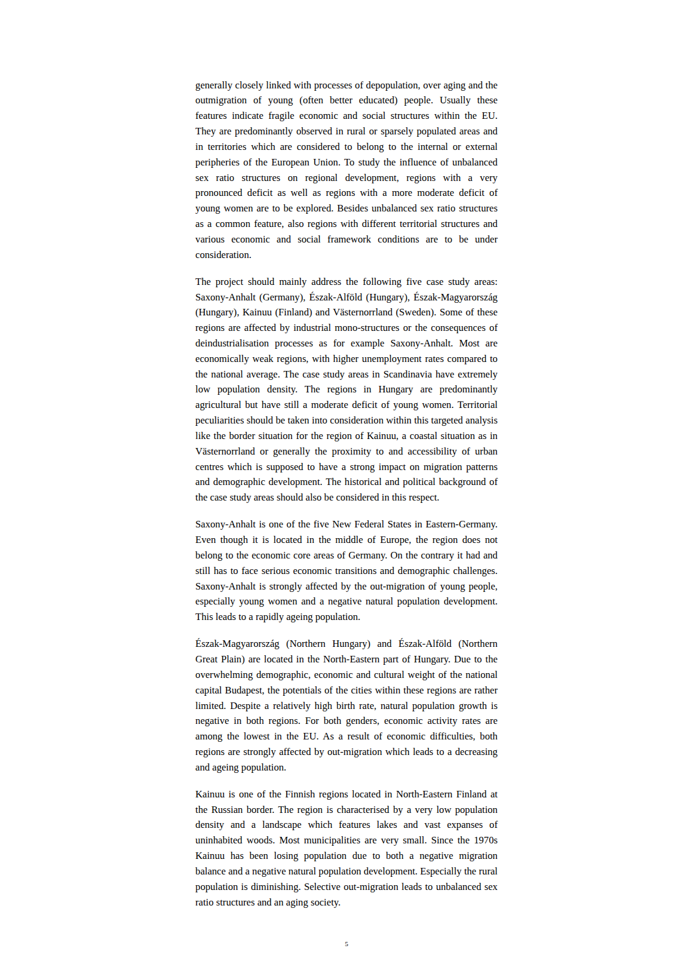generally closely linked with processes of depopulation, over aging and the outmigration of young (often better educated) people. Usually these features indicate fragile economic and social structures within the EU. They are predominantly observed in rural or sparsely populated areas and in territories which are considered to belong to the internal or external peripheries of the European Union. To study the influence of unbalanced sex ratio structures on regional development, regions with a very pronounced deficit as well as regions with a more moderate deficit of young women are to be explored. Besides unbalanced sex ratio structures as a common feature, also regions with different territorial structures and various economic and social framework conditions are to be under consideration.
The project should mainly address the following five case study areas: Saxony-Anhalt (Germany), Észak-Alföld (Hungary), Észak-Magyarország (Hungary), Kainuu (Finland) and Västernorrland (Sweden). Some of these regions are affected by industrial mono-structures or the consequences of deindustrialisation processes as for example Saxony-Anhalt. Most are economically weak regions, with higher unemployment rates compared to the national average. The case study areas in Scandinavia have extremely low population density. The regions in Hungary are predominantly agricultural but have still a moderate deficit of young women. Territorial peculiarities should be taken into consideration within this targeted analysis like the border situation for the region of Kainuu, a coastal situation as in Västernorrland or generally the proximity to and accessibility of urban centres which is supposed to have a strong impact on migration patterns and demographic development. The historical and political background of the case study areas should also be considered in this respect.
Saxony-Anhalt is one of the five New Federal States in Eastern-Germany. Even though it is located in the middle of Europe, the region does not belong to the economic core areas of Germany. On the contrary it had and still has to face serious economic transitions and demographic challenges. Saxony-Anhalt is strongly affected by the out-migration of young people, especially young women and a negative natural population development. This leads to a rapidly ageing population.
Észak-Magyarország (Northern Hungary) and Észak-Alföld (Northern Great Plain) are located in the North-Eastern part of Hungary. Due to the overwhelming demographic, economic and cultural weight of the national capital Budapest, the potentials of the cities within these regions are rather limited. Despite a relatively high birth rate, natural population growth is negative in both regions. For both genders, economic activity rates are among the lowest in the EU. As a result of economic difficulties, both regions are strongly affected by out-migration which leads to a decreasing and ageing population.
Kainuu is one of the Finnish regions located in North-Eastern Finland at the Russian border. The region is characterised by a very low population density and a landscape which features lakes and vast expanses of uninhabited woods. Most municipalities are very small. Since the 1970s Kainuu has been losing population due to both a negative migration balance and a negative natural population development. Especially the rural population is diminishing. Selective out-migration leads to unbalanced sex ratio structures and an aging society.
5